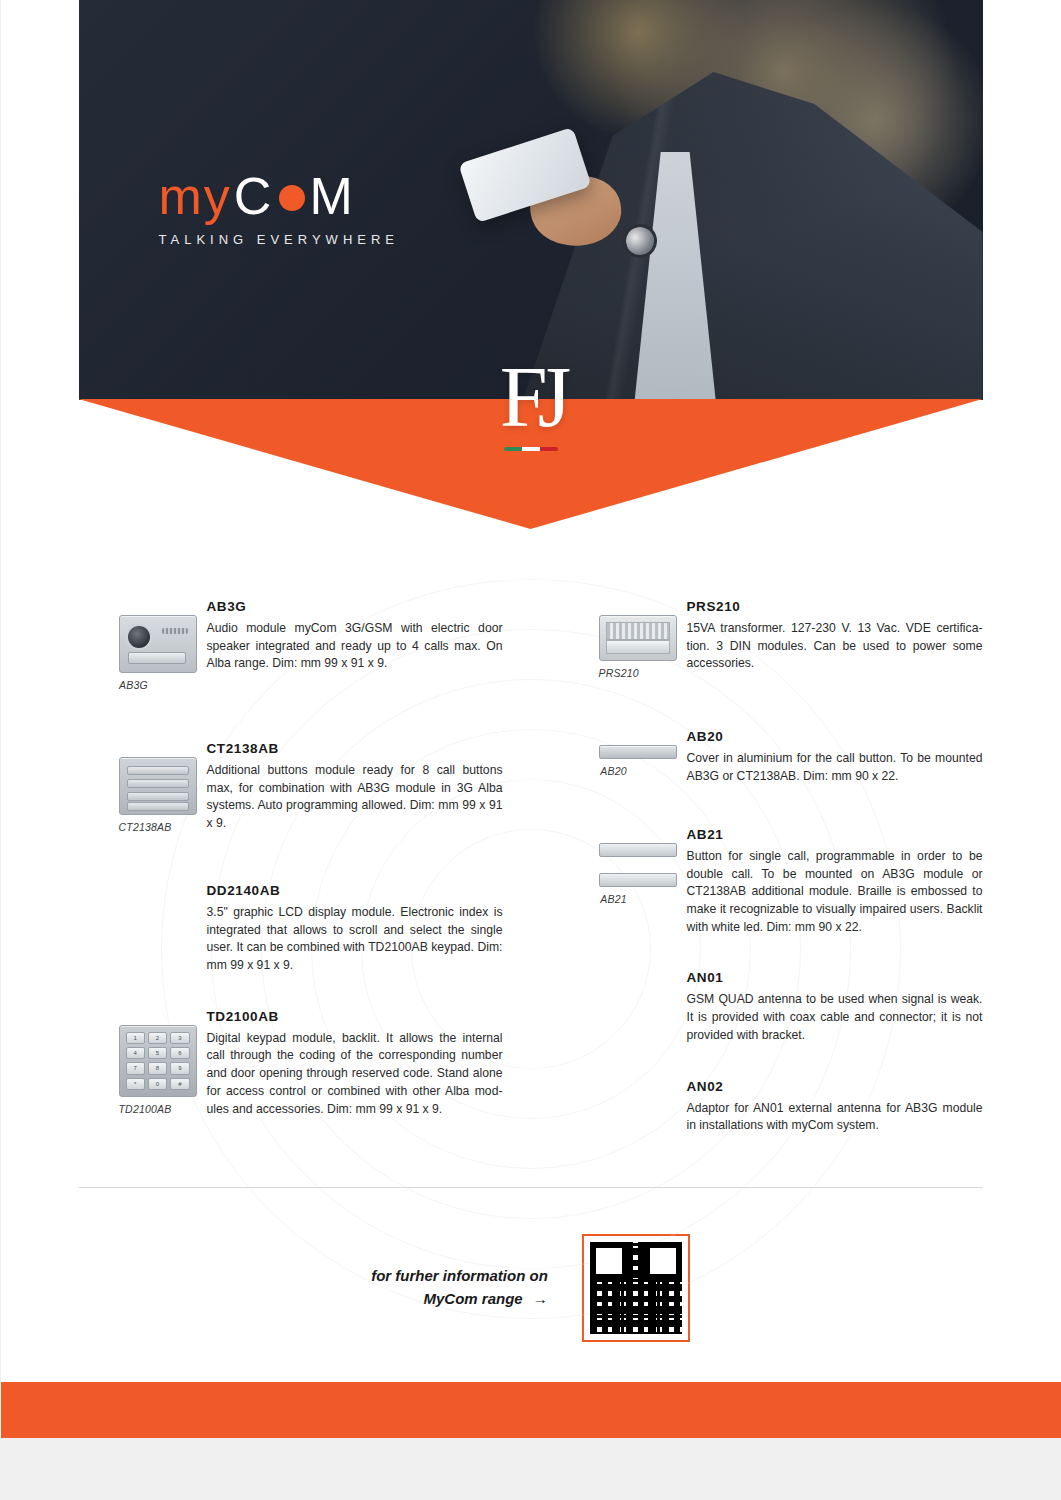my C M
Talking Everywhere
FJ
AB3G
AB3G
Audio module myCom 3G/GSM with electric door speaker integrated and ready up to 4 calls max. On Alba range. Dim: mm 99 x 91 x 9.
CT2138AB
CT2138AB
Additional buttons module ready for 8 call buttons max, for combination with AB3G module in 3G Alba systems. Auto programming allowed. Dim: mm 99 x 91 x 9.
DD2140AB
3.5" graphic LCD display module. Electronic index is integrated that allows to scroll and select the single user. It can be combined with TD2100AB keypad. Dim: mm 99 x 91 x 9.
123 456 789 *0#
TD2100AB
TD2100AB
Digital keypad module, backlit. It allows the internal call through the coding of the corresponding number and door opening through reserved code. Stand alone for access control or combined with other Alba modules and accessories. Dim: mm 99 x 91 x 9.
PRS210
PRS210
15VA transformer. 127-230 V. 13 Vac. VDE certification. 3 DIN modules. Can be used to power some accessories.
AB20
AB20
Cover in aluminium for the call button. To be mounted AB3G or CT2138AB. Dim: mm 90 x 22.
AB21
AB21
Button for single call, programmable in order to be double call. To be mounted on AB3G module or CT2138AB additional module. Braille is embossed to make it recognizable to visually impaired users. Backlit with white led. Dim: mm 90 x 22.
AN01
GSM QUAD antenna to be used when signal is weak. It is provided with coax cable and connector; it is not provided with bracket.
AN02
Adaptor for AN01 external antenna for AB3G module in installations with myCom system.
for furher information on
MyCom range →